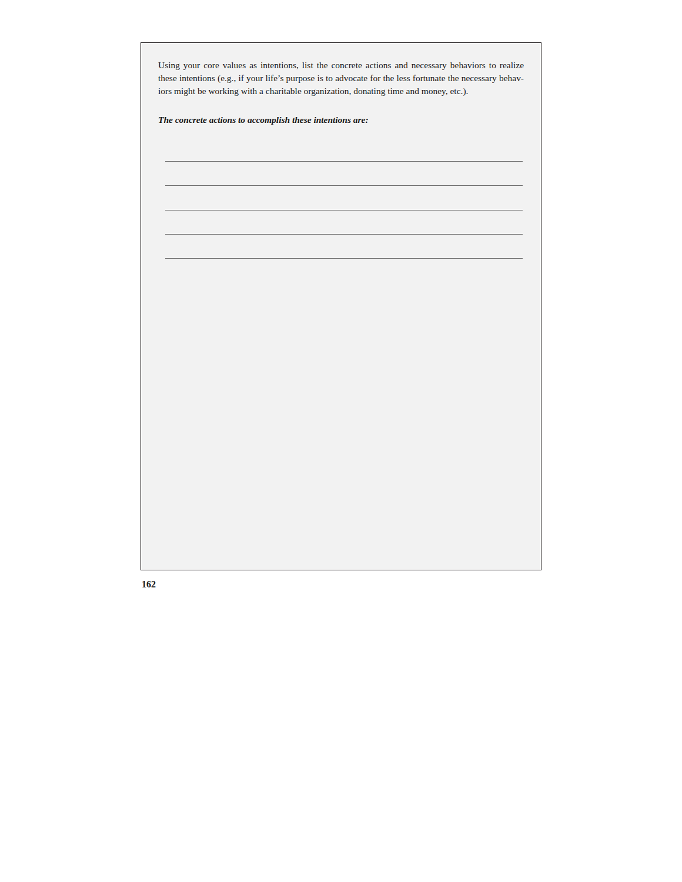Using your core values as intentions, list the concrete actions and necessary behaviors to realize these intentions (e.g., if your life’s purpose is to advocate for the less fortunate the necessary behaviors might be working with a charitable organization, donating time and money, etc.).
The concrete actions to accomplish these intentions are:
162